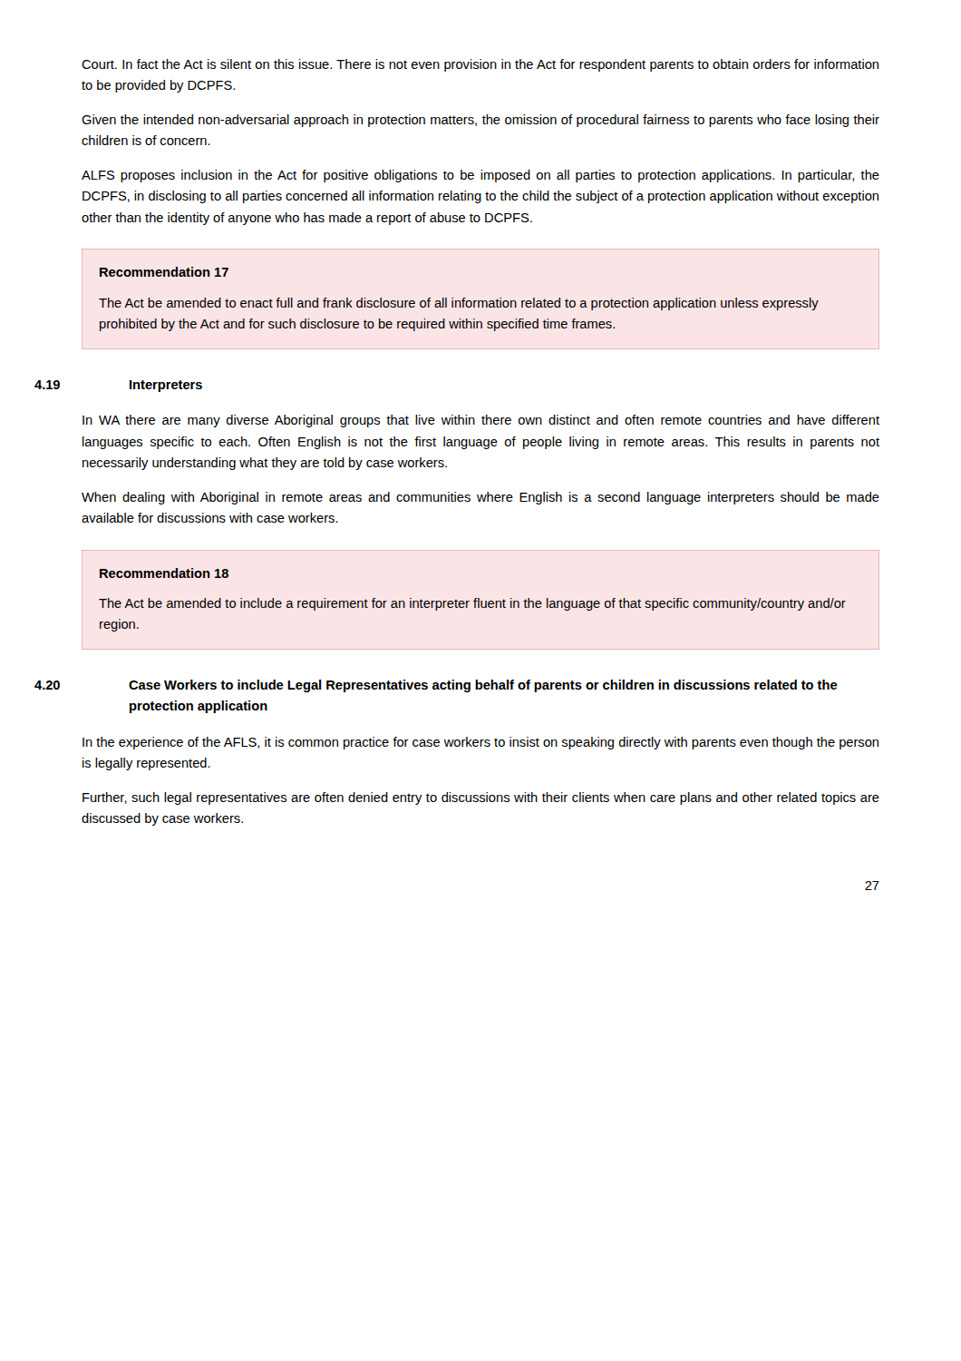Court. In fact the Act is silent on this issue. There is not even provision in the Act for respondent parents to obtain orders for information to be provided by DCPFS.
Given the intended non-adversarial approach in protection matters, the omission of procedural fairness to parents who face losing their children is of concern.
ALFS proposes inclusion in the Act for positive obligations to be imposed on all parties to protection applications. In particular, the DCPFS, in disclosing to all parties concerned all information relating to the child the subject of a protection application without exception other than the identity of anyone who has made a report of abuse to DCPFS.
Recommendation 17
The Act be amended to enact full and frank disclosure of all information related to a protection application unless expressly prohibited by the Act and for such disclosure to be required within specified time frames.
4.19 Interpreters
In WA there are many diverse Aboriginal groups that live within there own distinct and often remote countries and have different languages specific to each. Often English is not the first language of people living in remote areas. This results in parents not necessarily understanding what they are told by case workers.
When dealing with Aboriginal in remote areas and communities where English is a second language interpreters should be made available for discussions with case workers.
Recommendation 18
The Act be amended to include a requirement for an interpreter fluent in the language of that specific community/country and/or region.
4.20 Case Workers to include Legal Representatives acting behalf of parents or children in discussions related to the protection application
In the experience of the AFLS, it is common practice for case workers to insist on speaking directly with parents even though the person is legally represented.
Further, such legal representatives are often denied entry to discussions with their clients when care plans and other related topics are discussed by case workers.
27